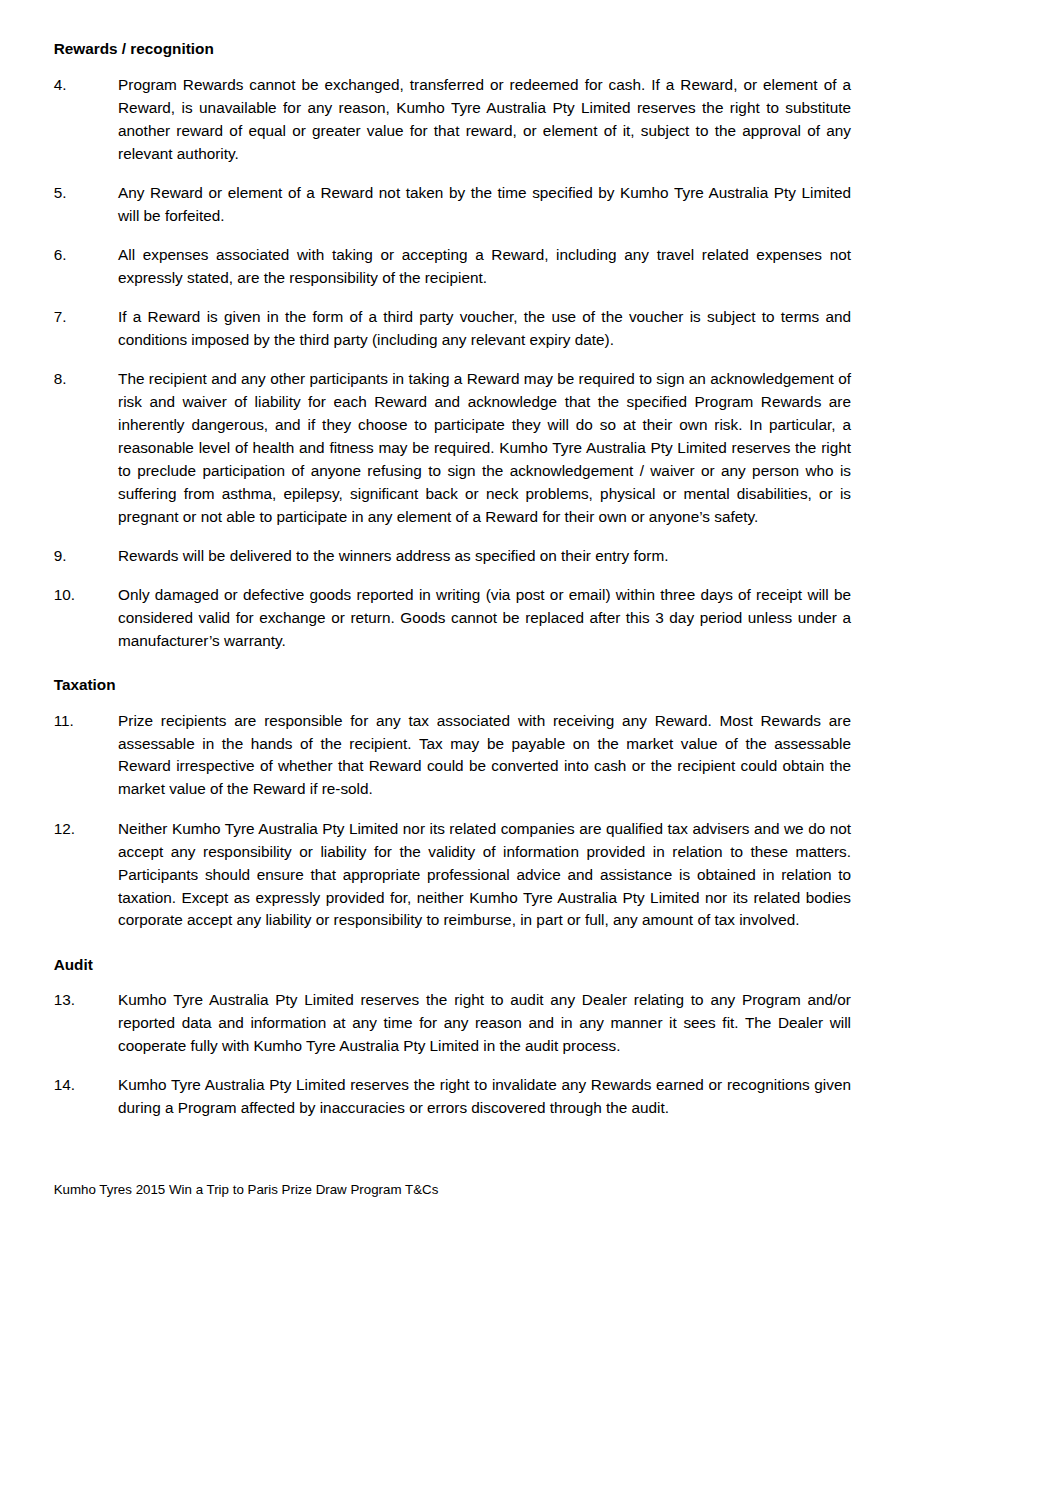Rewards / recognition
4. Program Rewards cannot be exchanged, transferred or redeemed for cash. If a Reward, or element of a Reward, is unavailable for any reason, Kumho Tyre Australia Pty Limited reserves the right to substitute another reward of equal or greater value for that reward, or element of it, subject to the approval of any relevant authority.
5. Any Reward or element of a Reward not taken by the time specified by Kumho Tyre Australia Pty Limited will be forfeited.
6. All expenses associated with taking or accepting a Reward, including any travel related expenses not expressly stated, are the responsibility of the recipient.
7. If a Reward is given in the form of a third party voucher, the use of the voucher is subject to terms and conditions imposed by the third party (including any relevant expiry date).
8. The recipient and any other participants in taking a Reward may be required to sign an acknowledgement of risk and waiver of liability for each Reward and acknowledge that the specified Program Rewards are inherently dangerous, and if they choose to participate they will do so at their own risk. In particular, a reasonable level of health and fitness may be required. Kumho Tyre Australia Pty Limited reserves the right to preclude participation of anyone refusing to sign the acknowledgement / waiver or any person who is suffering from asthma, epilepsy, significant back or neck problems, physical or mental disabilities, or is pregnant or not able to participate in any element of a Reward for their own or anyone’s safety.
9. Rewards will be delivered to the winners address as specified on their entry form.
10. Only damaged or defective goods reported in writing (via post or email) within three days of receipt will be considered valid for exchange or return. Goods cannot be replaced after this 3 day period unless under a manufacturer’s warranty.
Taxation
11. Prize recipients are responsible for any tax associated with receiving any Reward. Most Rewards are assessable in the hands of the recipient. Tax may be payable on the market value of the assessable Reward irrespective of whether that Reward could be converted into cash or the recipient could obtain the market value of the Reward if re-sold.
12. Neither Kumho Tyre Australia Pty Limited nor its related companies are qualified tax advisers and we do not accept any responsibility or liability for the validity of information provided in relation to these matters. Participants should ensure that appropriate professional advice and assistance is obtained in relation to taxation. Except as expressly provided for, neither Kumho Tyre Australia Pty Limited nor its related bodies corporate accept any liability or responsibility to reimburse, in part or full, any amount of tax involved.
Audit
13. Kumho Tyre Australia Pty Limited reserves the right to audit any Dealer relating to any Program and/or reported data and information at any time for any reason and in any manner it sees fit. The Dealer will cooperate fully with Kumho Tyre Australia Pty Limited in the audit process.
14. Kumho Tyre Australia Pty Limited reserves the right to invalidate any Rewards earned or recognitions given during a Program affected by inaccuracies or errors discovered through the audit.
Kumho Tyres 2015 Win a Trip to Paris Prize Draw Program T&Cs